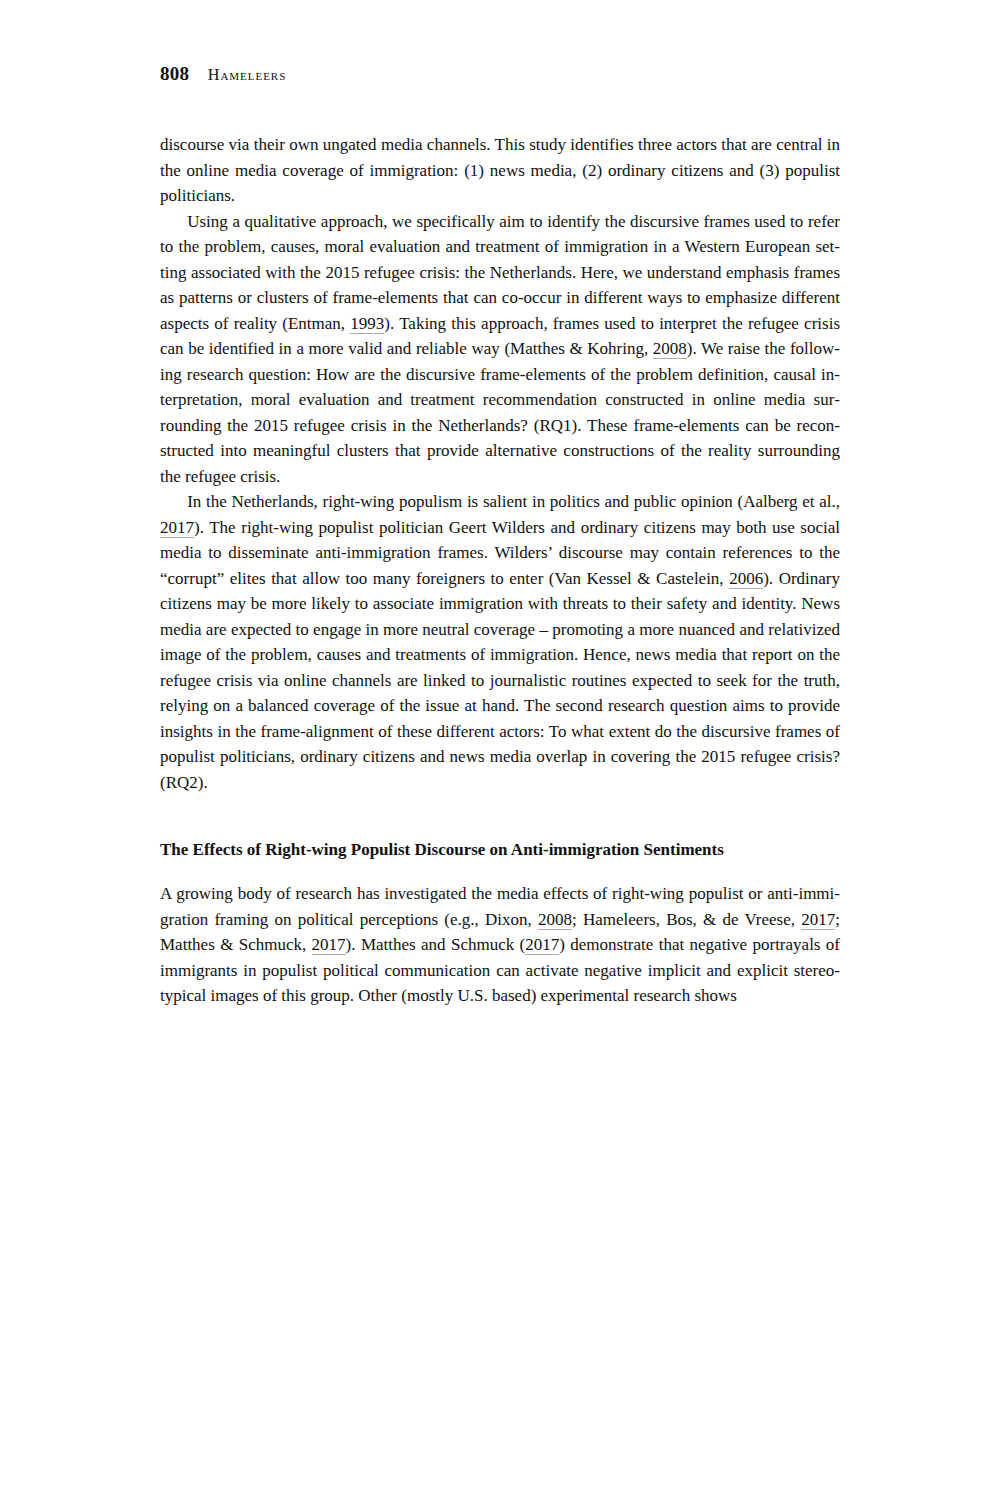808 Hameleers
discourse via their own ungated media channels. This study identifies three actors that are central in the online media coverage of immigration: (1) news media, (2) ordinary citizens and (3) populist politicians.
Using a qualitative approach, we specifically aim to identify the discursive frames used to refer to the problem, causes, moral evaluation and treatment of immigration in a Western European setting associated with the 2015 refugee crisis: the Netherlands. Here, we understand emphasis frames as patterns or clusters of frame-elements that can co-occur in different ways to emphasize different aspects of reality (Entman, 1993). Taking this approach, frames used to interpret the refugee crisis can be identified in a more valid and reliable way (Matthes & Kohring, 2008). We raise the following research question: How are the discursive frame-elements of the problem definition, causal interpretation, moral evaluation and treatment recommendation constructed in online media surrounding the 2015 refugee crisis in the Netherlands? (RQ1). These frame-elements can be reconstructed into meaningful clusters that provide alternative constructions of the reality surrounding the refugee crisis.
In the Netherlands, right-wing populism is salient in politics and public opinion (Aalberg et al., 2017). The right-wing populist politician Geert Wilders and ordinary citizens may both use social media to disseminate anti-immigration frames. Wilders’ discourse may contain references to the “corrupt” elites that allow too many foreigners to enter (Van Kessel & Castelein, 2006). Ordinary citizens may be more likely to associate immigration with threats to their safety and identity. News media are expected to engage in more neutral coverage – promoting a more nuanced and relativized image of the problem, causes and treatments of immigration. Hence, news media that report on the refugee crisis via online channels are linked to journalistic routines expected to seek for the truth, relying on a balanced coverage of the issue at hand. The second research question aims to provide insights in the frame-alignment of these different actors: To what extent do the discursive frames of populist politicians, ordinary citizens and news media overlap in covering the 2015 refugee crisis? (RQ2).
The Effects of Right-wing Populist Discourse on Anti-immigration Sentiments
A growing body of research has investigated the media effects of right-wing populist or anti-immigration framing on political perceptions (e.g., Dixon, 2008; Hameleers, Bos, & de Vreese, 2017; Matthes & Schmuck, 2017). Matthes and Schmuck (2017) demonstrate that negative portrayals of immigrants in populist political communication can activate negative implicit and explicit stereotypical images of this group. Other (mostly U.S. based) experimental research shows